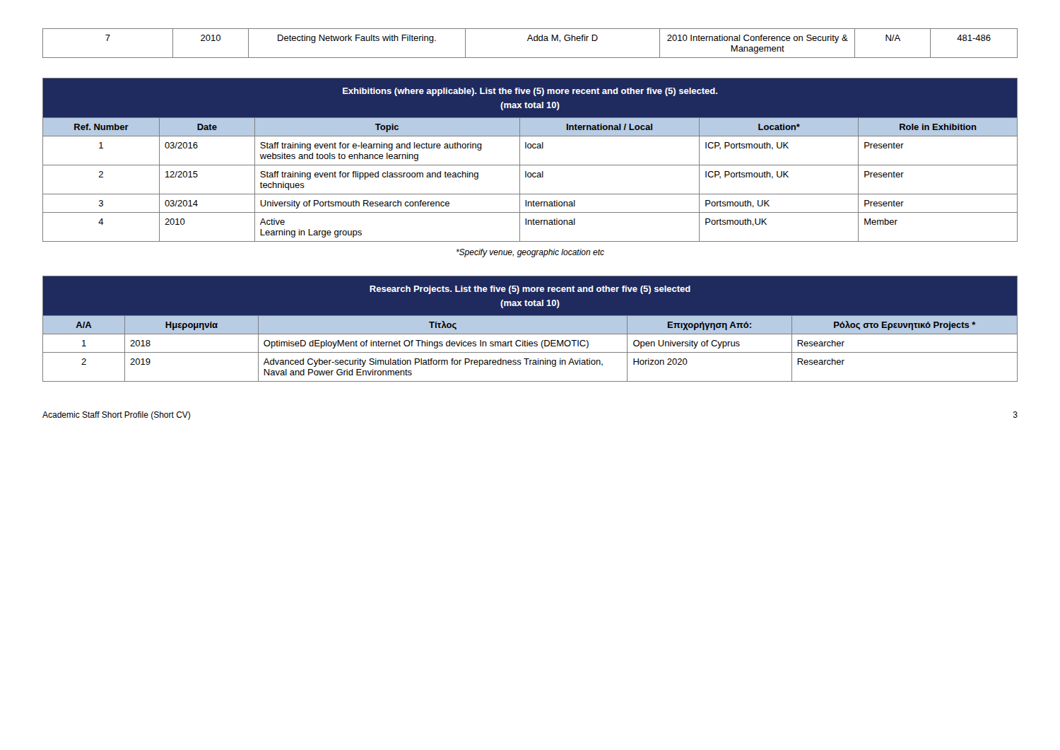| 7 | 2010 | Detecting Network Faults with Filtering. | Adda M, Ghefir D | 2010 International Conference on Security & Management | N/A | 481-486 |
| Exhibitions (where applicable). List the five (5) more recent and other five (5) selected. (max total 10) |
| Ref. Number | Date | Topic | International / Local | Location* | Role in Exhibition |
| 1 | 03/2016 | Staff training event for e-learning and lecture authoring websites and tools to enhance learning | local | ICP, Portsmouth, UK | Presenter |
| 2 | 12/2015 | Staff training event for flipped classroom and teaching techniques | local | ICP, Portsmouth, UK | Presenter |
| 3 | 03/2014 | University of Portsmouth Research conference | International | Portsmouth, UK | Presenter |
| 4 | 2010 | Active Learning in Large groups | International | Portsmouth,UK | Member |
*Specify venue, geographic location etc
| Research Projects. List the five (5) more recent and other five (5) selected (max total 10) |
| A/A | Ημερομηνία | Τίτλος | Επιχορήγηση Από: | Ρόλος στο Ερευνητικό Projects * |
| 1 | 2018 | OptimiseD dEployMent of internet Of Things devices In smart Cities (DEMOTIC) | Open University of Cyprus | Researcher |
| 2 | 2019 | Advanced Cyber-security Simulation Platform for Preparedness Training in Aviation, Naval and Power Grid Environments | Horizon 2020 | Researcher |
Academic Staff Short Profile (Short CV) 3